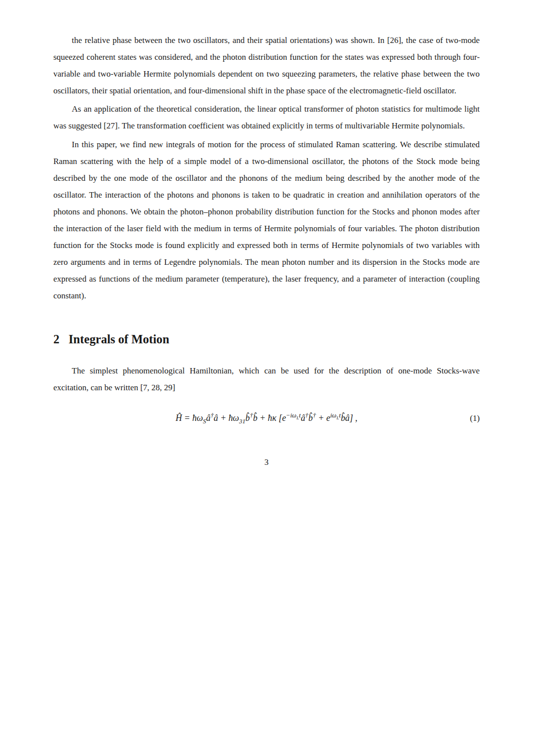the relative phase between the two oscillators, and their spatial orientations) was shown. In [26], the case of two-mode squeezed coherent states was considered, and the photon distribution function for the states was expressed both through four-variable and two-variable Hermite polynomials dependent on two squeezing parameters, the relative phase between the two oscillators, their spatial orientation, and four-dimensional shift in the phase space of the electromagnetic-field oscillator.
As an application of the theoretical consideration, the linear optical transformer of photon statistics for multimode light was suggested [27]. The transformation coefficient was obtained explicitly in terms of multivariable Hermite polynomials.
In this paper, we find new integrals of motion for the process of stimulated Raman scattering. We describe stimulated Raman scattering with the help of a simple model of a two-dimensional oscillator, the photons of the Stock mode being described by the one mode of the oscillator and the phonons of the medium being described by the another mode of the oscillator. The interaction of the photons and phonons is taken to be quadratic in creation and annihilation operators of the photons and phonons. We obtain the photon–phonon probability distribution function for the Stocks and phonon modes after the interaction of the laser field with the medium in terms of Hermite polynomials of four variables. The photon distribution function for the Stocks mode is found explicitly and expressed both in terms of Hermite polynomials of two variables with zero arguments and in terms of Legendre polynomials. The mean photon number and its dispersion in the Stocks mode are expressed as functions of the medium parameter (temperature), the laser frequency, and a parameter of interaction (coupling constant).
2 Integrals of Motion
The simplest phenomenological Hamiltonian, which can be used for the description of one-mode Stocks-wave excitation, can be written [7, 28, 29]
Ĥ = ħωSâ†â + ħω31b̂†b̂ + ħκ [e−iωLtâ†b̂† + eiωLtb̂â] , (1)
3